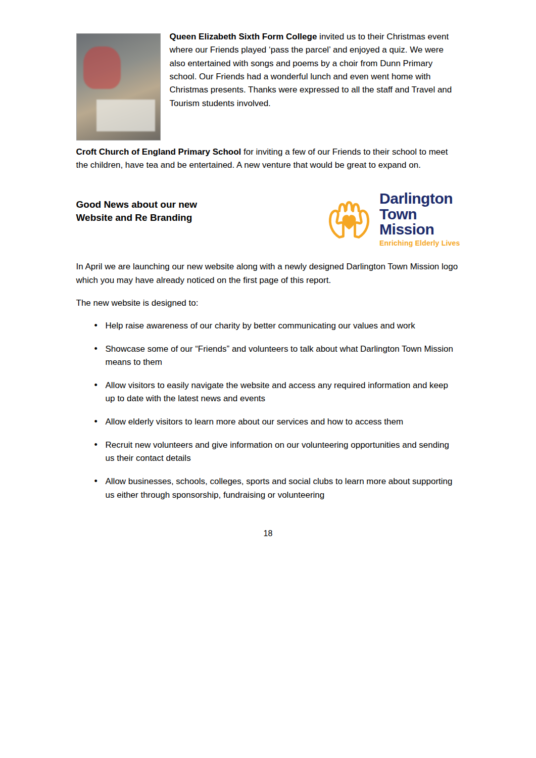Queen Elizabeth Sixth Form College invited us to their Christmas event where our Friends played ‘pass the parcel’ and enjoyed a quiz. We were also entertained with songs and poems by a choir from Dunn Primary school. Our Friends had a wonderful lunch and even went home with Christmas presents. Thanks were expressed to all the staff and Travel and Tourism students involved.
Croft Church of England Primary School for inviting a few of our Friends to their school to meet the children, have tea and be entertained. A new venture that would be great to expand on.
Good News about our new
Website and Re Branding
Darlington
Town
Mission
Enriching Elderly Lives
In April we are launching our new website along with a newly designed Darlington Town Mission logo which you may have already noticed on the first page of this report.
The new website is designed to:
Help raise awareness of our charity by better communicating our values and work
Showcase some of our “Friends” and volunteers to talk about what Darlington Town Mission means to them
Allow visitors to easily navigate the website and access any required information and keep up to date with the latest news and events
Allow elderly visitors to learn more about our services and how to access them
Recruit new volunteers and give information on our volunteering opportunities and sending us their contact details
Allow businesses, schools, colleges, sports and social clubs to learn more about supporting us either through sponsorship, fundraising or volunteering
18